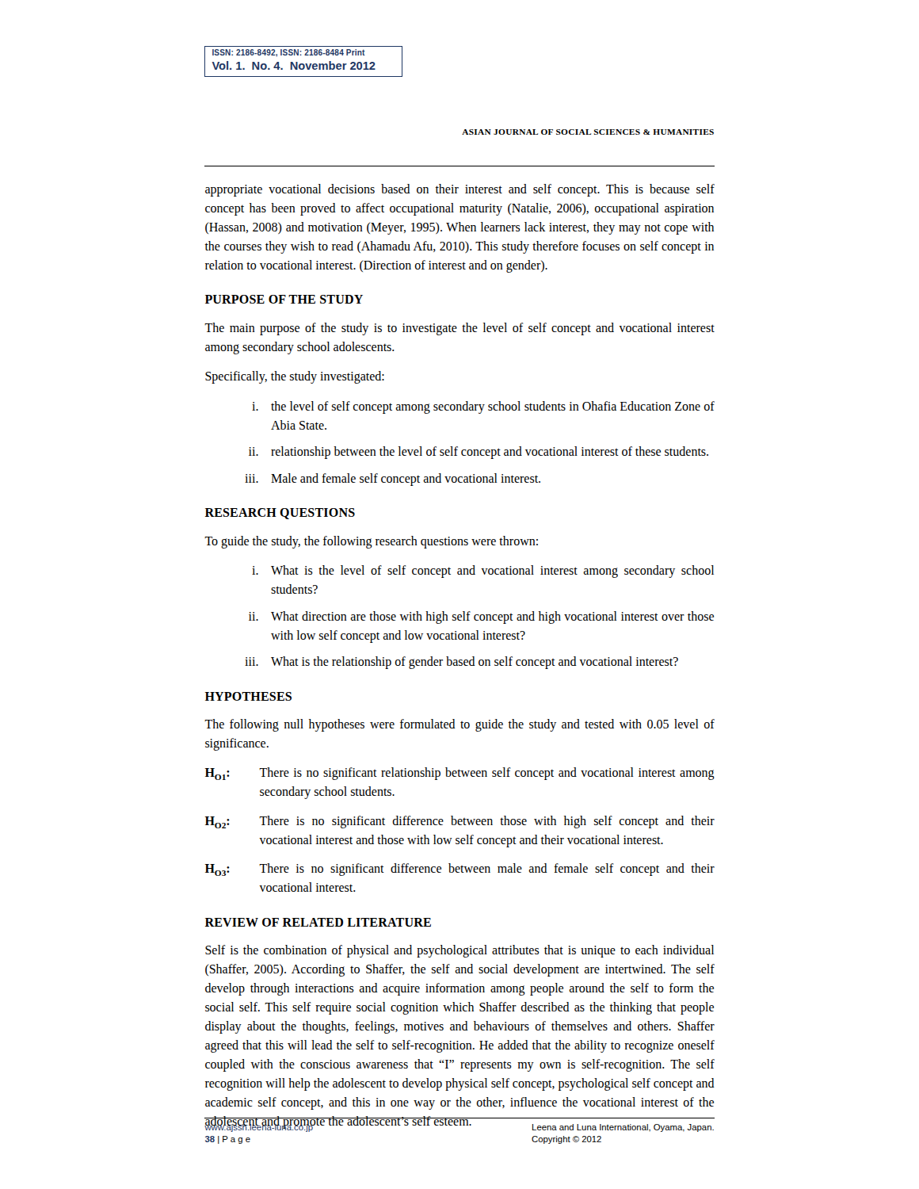ISSN: 2186-8492, ISSN: 2186-8484 Print
Vol. 1. No. 4. November 2012
ASIAN JOURNAL OF SOCIAL SCIENCES & HUMANITIES
appropriate vocational decisions based on their interest and self concept. This is because self concept has been proved to affect occupational maturity (Natalie, 2006), occupational aspiration (Hassan, 2008) and motivation (Meyer, 1995). When learners lack interest, they may not cope with the courses they wish to read (Ahamadu Afu, 2010). This study therefore focuses on self concept in relation to vocational interest. (Direction of interest and on gender).
Purpose of the Study
The main purpose of the study is to investigate the level of self concept and vocational interest among secondary school adolescents.
Specifically, the study investigated:
the level of self concept among secondary school students in Ohafia Education Zone of Abia State.
relationship between the level of self concept and vocational interest of these students.
Male and female self concept and vocational interest.
Research Questions
To guide the study, the following research questions were thrown:
What is the level of self concept and vocational interest among secondary school students?
What direction are those with high self concept and high vocational interest over those with low self concept and low vocational interest?
What is the relationship of gender based on self concept and vocational interest?
Hypotheses
The following null hypotheses were formulated to guide the study and tested with 0.05 level of significance.
HO1:
There is no significant relationship between self concept and vocational interest among secondary school students.
HO2:
There is no significant difference between those with high self concept and their vocational interest and those with low self concept and their vocational interest.
HO3:
There is no significant difference between male and female self concept and their vocational interest.
Review of Related Literature
Self is the combination of physical and psychological attributes that is unique to each individual (Shaffer, 2005). According to Shaffer, the self and social development are intertwined. The self develop through interactions and acquire information among people around the self to form the social self. This self require social cognition which Shaffer described as the thinking that people display about the thoughts, feelings, motives and behaviours of themselves and others. Shaffer agreed that this will lead the self to self-recognition. He added that the ability to recognize oneself coupled with the conscious awareness that “I” represents my own is self-recognition. The self recognition will help the adolescent to develop physical self concept, psychological self concept and academic self concept, and this in one way or the other, influence the vocational interest of the adolescent and promote the adolescent’s self esteem.
www.ajssh.leena-luna.co.jp
38 | P a g e
Leena and Luna International, Oyama, Japan.
Copyright © 2012